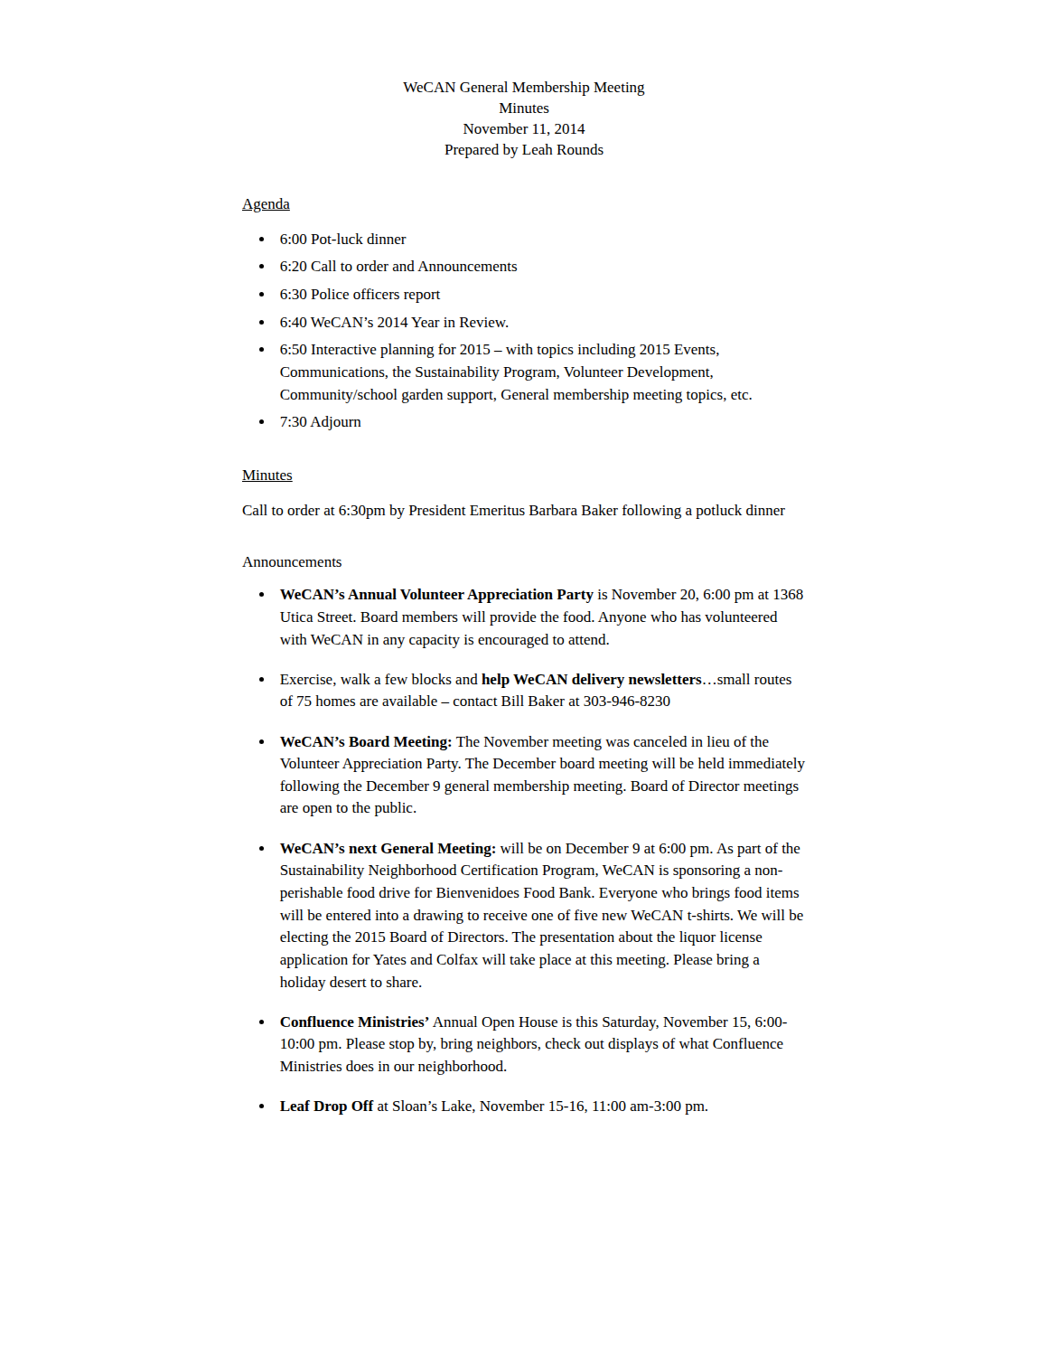WeCAN General Membership Meeting
Minutes
November 11, 2014
Prepared by Leah Rounds
Agenda
6:00 Pot-luck dinner
6:20 Call to order and Announcements
6:30 Police officers report
6:40 WeCAN’s 2014 Year in Review.
6:50 Interactive planning for 2015 – with topics including 2015 Events, Communications, the Sustainability Program, Volunteer Development, Community/school garden support, General membership meeting topics, etc.
7:30 Adjourn
Minutes
Call to order at 6:30pm by President Emeritus Barbara Baker following a potluck dinner
Announcements
WeCAN’s Annual Volunteer Appreciation Party is November 20, 6:00 pm at 1368 Utica Street. Board members will provide the food. Anyone who has volunteered with WeCAN in any capacity is encouraged to attend.
Exercise, walk a few blocks and help WeCAN delivery newsletters…small routes of 75 homes are available – contact Bill Baker at 303-946-8230
WeCAN’s Board Meeting: The November meeting was canceled in lieu of the Volunteer Appreciation Party. The December board meeting will be held immediately following the December 9 general membership meeting. Board of Director meetings are open to the public.
WeCAN’s next General Meeting: will be on December 9 at 6:00 pm. As part of the Sustainability Neighborhood Certification Program, WeCAN is sponsoring a non-perishable food drive for Bienvenidoes Food Bank. Everyone who brings food items will be entered into a drawing to receive one of five new WeCAN t-shirts. We will be electing the 2015 Board of Directors. The presentation about the liquor license application for Yates and Colfax will take place at this meeting. Please bring a holiday desert to share.
Confluence Ministries’ Annual Open House is this Saturday, November 15, 6:00-10:00 pm. Please stop by, bring neighbors, check out displays of what Confluence Ministries does in our neighborhood.
Leaf Drop Off at Sloan’s Lake, November 15-16, 11:00 am-3:00 pm.